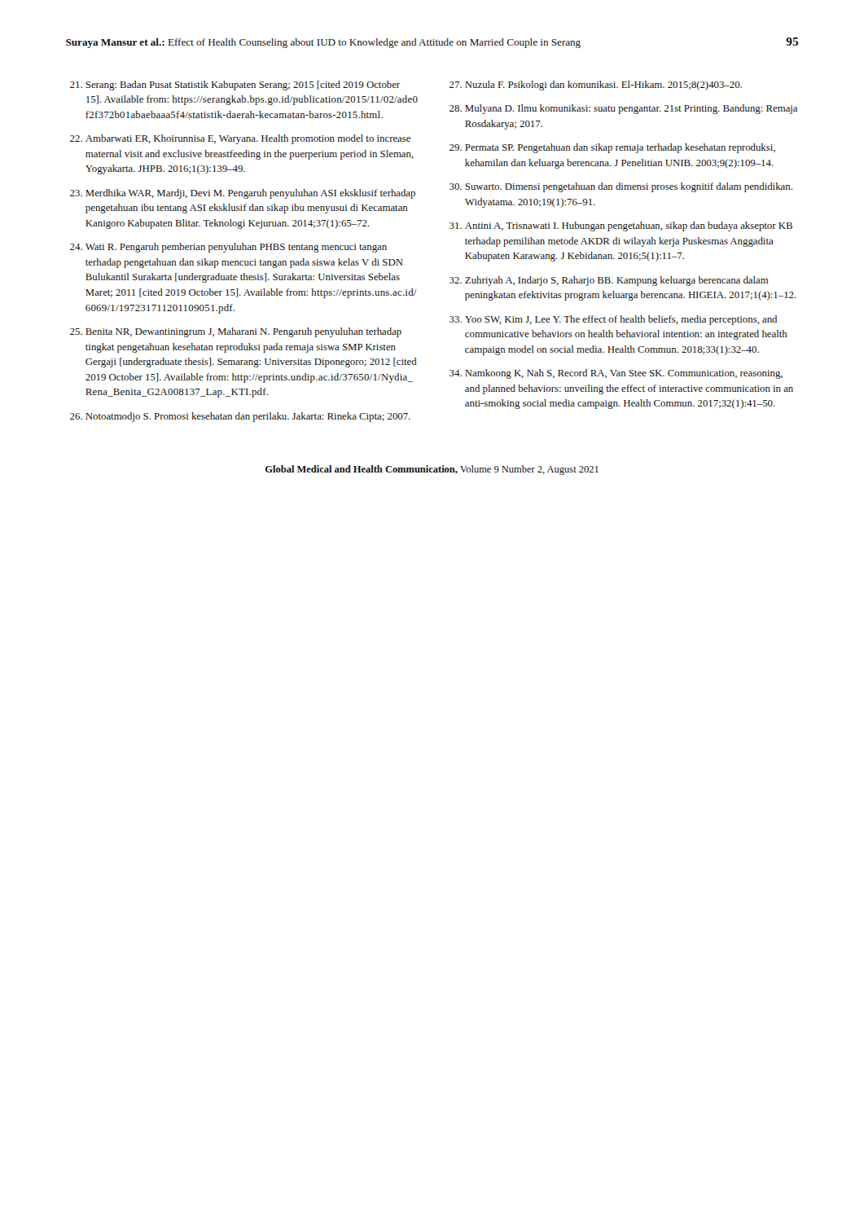Suraya Mansur et al.: Effect of Health Counseling about IUD to Knowledge and Attitude on Married Couple in Serang
95
Serang: Badan Pusat Statistik Kabupaten Serang; 2015 [cited 2019 October 15]. Available from: https://serangkab.bps.go.id/publication/2015/11/02/ade0f2f372b01abaebaaa5f4/statistik-daerah-kecamatan-baros-2015.html.
Ambarwati ER, Khoirunnisa E, Waryana. Health promotion model to increase maternal visit and exclusive breastfeeding in the puerperium period in Sleman, Yogyakarta. JHPB. 2016;1(3):139–49.
Merdhika WAR, Mardji, Devi M. Pengaruh penyuluhan ASI eksklusif terhadap pengetahuan ibu tentang ASI eksklusif dan sikap ibu menyusui di Kecamatan Kanigoro Kabupaten Blitar. Teknologi Kejuruan. 2014;37(1):65–72.
Wati R. Pengaruh pemberian penyuluhan PHBS tentang mencuci tangan terhadap pengetahuan dan sikap mencuci tangan pada siswa kelas V di SDN Bulukantil Surakarta [undergraduate thesis]. Surakarta: Universitas Sebelas Maret; 2011 [cited 2019 October 15]. Available from: https://eprints.uns.ac.id/6069/1/197231711201109051.pdf.
Benita NR, Dewantiningrum J, Maharani N. Pengaruh penyuluhan terhadap tingkat pengetahuan kesehatan reproduksi pada remaja siswa SMP Kristen Gergaji [undergraduate thesis]. Semarang: Universitas Diponegoro; 2012 [cited 2019 October 15]. Available from: http://eprints.undip.ac.id/37650/1/Nydia_Rena_Benita_G2A008137_Lap._KTI.pdf.
Notoatmodjo S. Promosi kesehatan dan perilaku. Jakarta: Rineka Cipta; 2007.
Nuzula F. Psikologi dan komunikasi. El-Hikam. 2015;8(2)403–20.
Mulyana D. Ilmu komunikasi: suatu pengantar. 21st Printing. Bandung: Remaja Rosdakarya; 2017.
Permata SP. Pengetahuan dan sikap remaja terhadap kesehatan reproduksi, kehamilan dan keluarga berencana. J Penelitian UNIB. 2003;9(2):109–14.
Suwarto. Dimensi pengetahuan dan dimensi proses kognitif dalam pendidikan. Widyatama. 2010;19(1):76–91.
Antini A, Trisnawati I. Hubungan pengetahuan, sikap dan budaya akseptor KB terhadap pemilihan metode AKDR di wilayah kerja Puskesmas Anggadita Kabupaten Karawang. J Kebidanan. 2016;5(1):11–7.
Zuhriyah A, Indarjo S, Raharjo BB. Kampung keluarga berencana dalam peningkatan efektivitas program keluarga berencana. HIGEIA. 2017;1(4):1–12.
Yoo SW, Kim J, Lee Y. The effect of health beliefs, media perceptions, and communicative behaviors on health behavioral intention: an integrated health campaign model on social media. Health Commun. 2018;33(1):32–40.
Namkoong K, Nah S, Record RA, Van Stee SK. Communication, reasoning, and planned behaviors: unveiling the effect of interactive communication in an anti-smoking social media campaign. Health Commun. 2017;32(1):41–50.
Global Medical and Health Communication, Volume 9 Number 2, August 2021